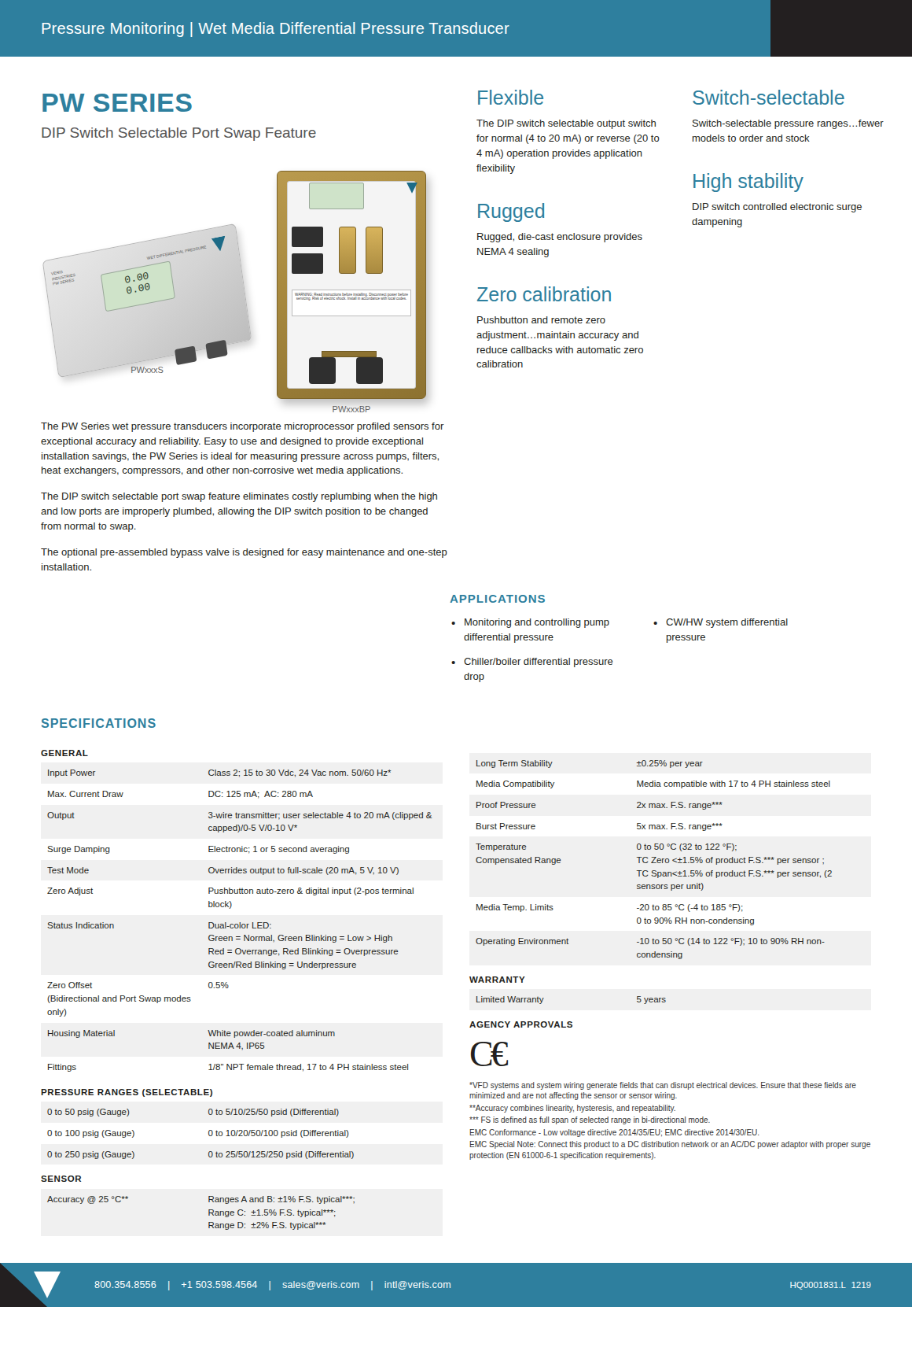Pressure Monitoring|Wet Media Differential Pressure Transducer
PW SERIES
DIP Switch Selectable Port Swap Feature
VERIS
INDUSTRIES
PW SERIES
WET DIFFERENTIAL PRESSURE
0.00
0.00
PWxxxS
WARNING: Read instructions before installing. Disconnect power before servicing. Risk of electric shock. Install in accordance with local codes.
PWxxxBP
The PW Series wet pressure transducers incorporate microprocessor profiled sensors for exceptional accuracy and reliability. Easy to use and designed to provide exceptional installation savings, the PW Series is ideal for measuring pressure across pumps, filters, heat exchangers, compressors, and other non-corrosive wet media applications.
The DIP switch selectable port swap feature eliminates costly replumbing when the high and low ports are improperly plumbed, allowing the DIP switch position to be changed from normal to swap.
The optional pre-assembled bypass valve is designed for easy maintenance and one-step installation.
Flexible
The DIP switch selectable output switch for normal (4 to 20 mA) or reverse (20 to 4 mA) operation provides application flexibility
Rugged
Rugged, die-cast enclosure provides NEMA 4 sealing
Zero calibration
Pushbutton and remote zero adjustment…maintain accuracy and reduce callbacks with automatic zero calibration
Switch-selectable
Switch-selectable pressure ranges…fewer models to order and stock
High stability
DIP switch controlled electronic surge dampening
APPLICATIONS
Monitoring and controlling pump differential pressure
Chiller/boiler differential pressure drop
CW/HW system differential pressure
SPECIFICATIONS
GENERAL
| Input Power | Class 2; 15 to 30 Vdc, 24 Vac nom. 50/60 Hz* |
| Max. Current Draw | DC: 125 mA; AC: 280 mA |
| Output | 3-wire transmitter; user selectable 4 to 20 mA (clipped & capped)/0-5 V/0-10 V* |
| Surge Damping | Electronic; 1 or 5 second averaging |
| Test Mode | Overrides output to full-scale (20 mA, 5 V, 10 V) |
| Zero Adjust | Pushbutton auto-zero & digital input (2-pos terminal block) |
| Status Indication | Dual-color LED: Green = Normal, Green Blinking = Low > High Red = Overrange, Red Blinking = Overpressure Green/Red Blinking = Underpressure |
| Zero Offset (Bidirectional and Port Swap modes only) | 0.5% |
| Housing Material | White powder-coated aluminum NEMA 4, IP65 |
| Fittings | 1/8” NPT female thread, 17 to 4 PH stainless steel |
PRESSURE RANGES (SELECTABLE)
| 0 to 50 psig (Gauge) | 0 to 5/10/25/50 psid (Differential) |
| 0 to 100 psig (Gauge) | 0 to 10/20/50/100 psid (Differential) |
| 0 to 250 psig (Gauge) | 0 to 25/50/125/250 psid (Differential) |
SENSOR
| Accuracy @ 25 °C** | Ranges A and B: ±1% F.S. typical***; Range C: ±1.5% F.S. typical***; Range D: ±2% F.S. typical*** |
| Long Term Stability | ±0.25% per year |
| Media Compatibility | Media compatible with 17 to 4 PH stainless steel |
| Proof Pressure | 2x max. F.S. range*** |
| Burst Pressure | 5x max. F.S. range*** |
| Temperature Compensated Range | 0 to 50 °C (32 to 122 °F); TC Zero <±1.5% of product F.S.*** per sensor ; TC Span<±1.5% of product F.S.*** per sensor, (2 sensors per unit) |
| Media Temp. Limits | -20 to 85 °C (-4 to 185 °F); 0 to 90% RH non-condensing |
| Operating Environment | -10 to 50 °C (14 to 122 °F); 10 to 90% RH non-condensing |
WARRANTY
| Limited Warranty | 5 years |
AGENCY APPROVALS
C€
*VFD systems and system wiring generate fields that can disrupt electrical devices. Ensure that these fields are minimized and are not affecting the sensor or sensor wiring.
**Accuracy combines linearity, hysteresis, and repeatability.
*** FS is defined as full span of selected range in bi-directional mode.
EMC Conformance - Low voltage directive 2014/35/EU; EMC directive 2014/30/EU.
EMC Special Note: Connect this product to a DC distribution network or an AC/DC power adaptor with proper surge protection (EN 61000-6-1 specification requirements).
800.354.8556|+1 503.598.4564|sales@veris.com|intl@veris.com
HQ0001831.L 1219